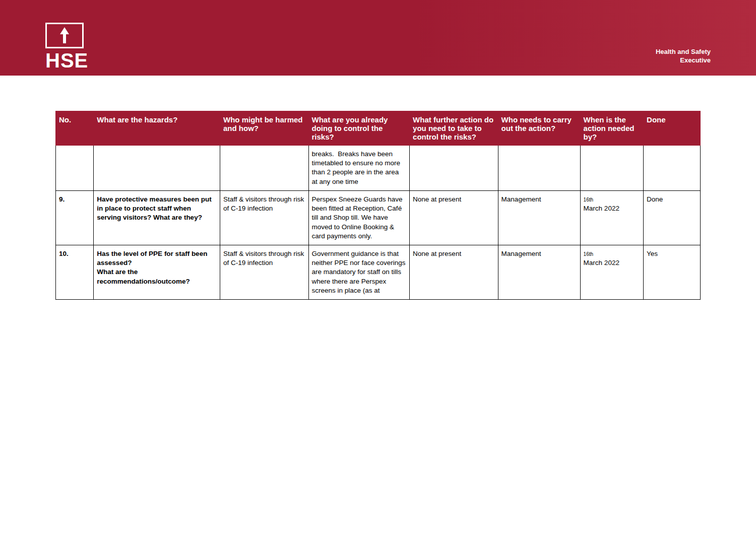HSE
Health and Safety
Executive
| No. | What are the hazards? | Who might be harmed and how? | What are you already doing to control the risks? | What further action do you need to take to control the risks? | Who needs to carry out the action? | When is the action needed by? | Done |
| --- | --- | --- | --- | --- | --- | --- | --- |
| | | | breaks. Breaks have been timetabled to ensure no more than 2 people are in the area at any one time | | | | |
| 9. | Have protective measures been put in place to protect staff when serving visitors? What are they? | Staff & visitors through risk of C-19 infection | Perspex Sneeze Guards have been fitted at Reception, Café till and Shop till. We have moved to Online Booking & card payments only. | None at present | Management | 16th March 2022 | Done |
| 10. | Has the level of PPE for staff been assessed? What are the recommendations/outcome? | Staff & visitors through risk of C-19 infection | Government guidance is that neither PPE nor face coverings are mandatory for staff on tills where there are Perspex screens in place (as at | None at present | Management | 16th March 2022 | Yes |